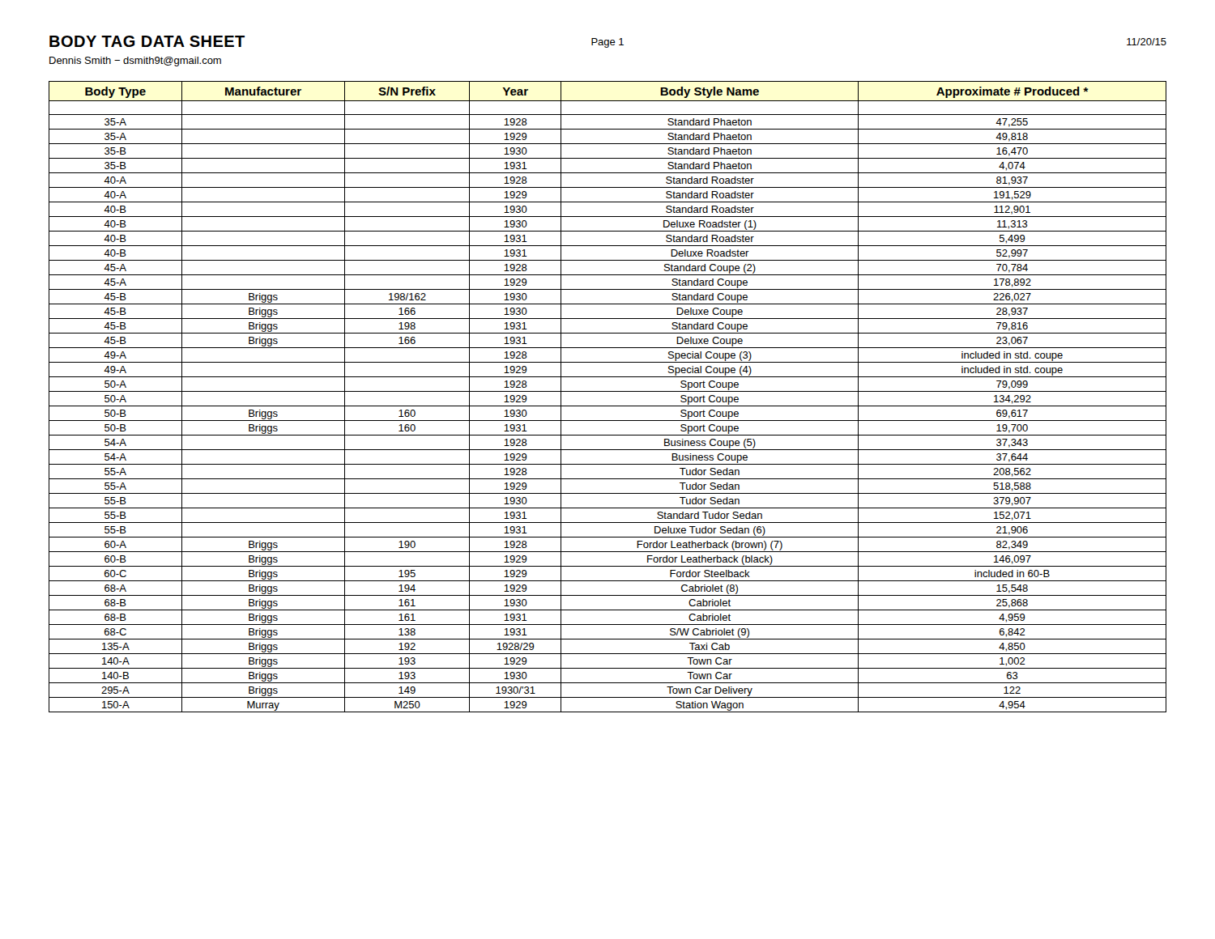BODY TAG DATA SHEET Page 1 11/20/15
Dennis Smith − dsmith9t@gmail.com
| Body Type | Manufacturer | S/N Prefix | Year | Body Style Name | Approximate # Produced * |
| --- | --- | --- | --- | --- | --- |
| 35-A | | | 1928 | Standard Phaeton | 47,255 |
| 35-A | | | 1929 | Standard Phaeton | 49,818 |
| 35-B | | | 1930 | Standard Phaeton | 16,470 |
| 35-B | | | 1931 | Standard Phaeton | 4,074 |
| 40-A | | | 1928 | Standard Roadster | 81,937 |
| 40-A | | | 1929 | Standard Roadster | 191,529 |
| 40-B | | | 1930 | Standard Roadster | 112,901 |
| 40-B | | | 1930 | Deluxe Roadster (1) | 11,313 |
| 40-B | | | 1931 | Standard Roadster | 5,499 |
| 40-B | | | 1931 | Deluxe Roadster | 52,997 |
| 45-A | | | 1928 | Standard Coupe (2) | 70,784 |
| 45-A | | | 1929 | Standard Coupe | 178,892 |
| 45-B | Briggs | 198/162 | 1930 | Standard Coupe | 226,027 |
| 45-B | Briggs | 166 | 1930 | Deluxe Coupe | 28,937 |
| 45-B | Briggs | 198 | 1931 | Standard Coupe | 79,816 |
| 45-B | Briggs | 166 | 1931 | Deluxe Coupe | 23,067 |
| 49-A | | | 1928 | Special Coupe (3) | included in std. coupe |
| 49-A | | | 1929 | Special Coupe (4) | included in std. coupe |
| 50-A | | | 1928 | Sport Coupe | 79,099 |
| 50-A | | | 1929 | Sport Coupe | 134,292 |
| 50-B | Briggs | 160 | 1930 | Sport Coupe | 69,617 |
| 50-B | Briggs | 160 | 1931 | Sport Coupe | 19,700 |
| 54-A | | | 1928 | Business Coupe (5) | 37,343 |
| 54-A | | | 1929 | Business Coupe | 37,644 |
| 55-A | | | 1928 | Tudor Sedan | 208,562 |
| 55-A | | | 1929 | Tudor Sedan | 518,588 |
| 55-B | | | 1930 | Tudor Sedan | 379,907 |
| 55-B | | | 1931 | Standard Tudor Sedan | 152,071 |
| 55-B | | | 1931 | Deluxe Tudor Sedan (6) | 21,906 |
| 60-A | Briggs | 190 | 1928 | Fordor Leatherback (brown) (7) | 82,349 |
| 60-B | Briggs | | 1929 | Fordor Leatherback (black) | 146,097 |
| 60-C | Briggs | 195 | 1929 | Fordor Steelback | included in 60-B |
| 68-A | Briggs | 194 | 1929 | Cabriolet (8) | 15,548 |
| 68-B | Briggs | 161 | 1930 | Cabriolet | 25,868 |
| 68-B | Briggs | 161 | 1931 | Cabriolet | 4,959 |
| 68-C | Briggs | 138 | 1931 | S/W Cabriolet (9) | 6,842 |
| 135-A | Briggs | 192 | 1928/29 | Taxi Cab | 4,850 |
| 140-A | Briggs | 193 | 1929 | Town Car | 1,002 |
| 140-B | Briggs | 193 | 1930 | Town Car | 63 |
| 295-A | Briggs | 149 | 1930/'31 | Town Car Delivery | 122 |
| 150-A | Murray | M250 | 1929 | Station Wagon | 4,954 |